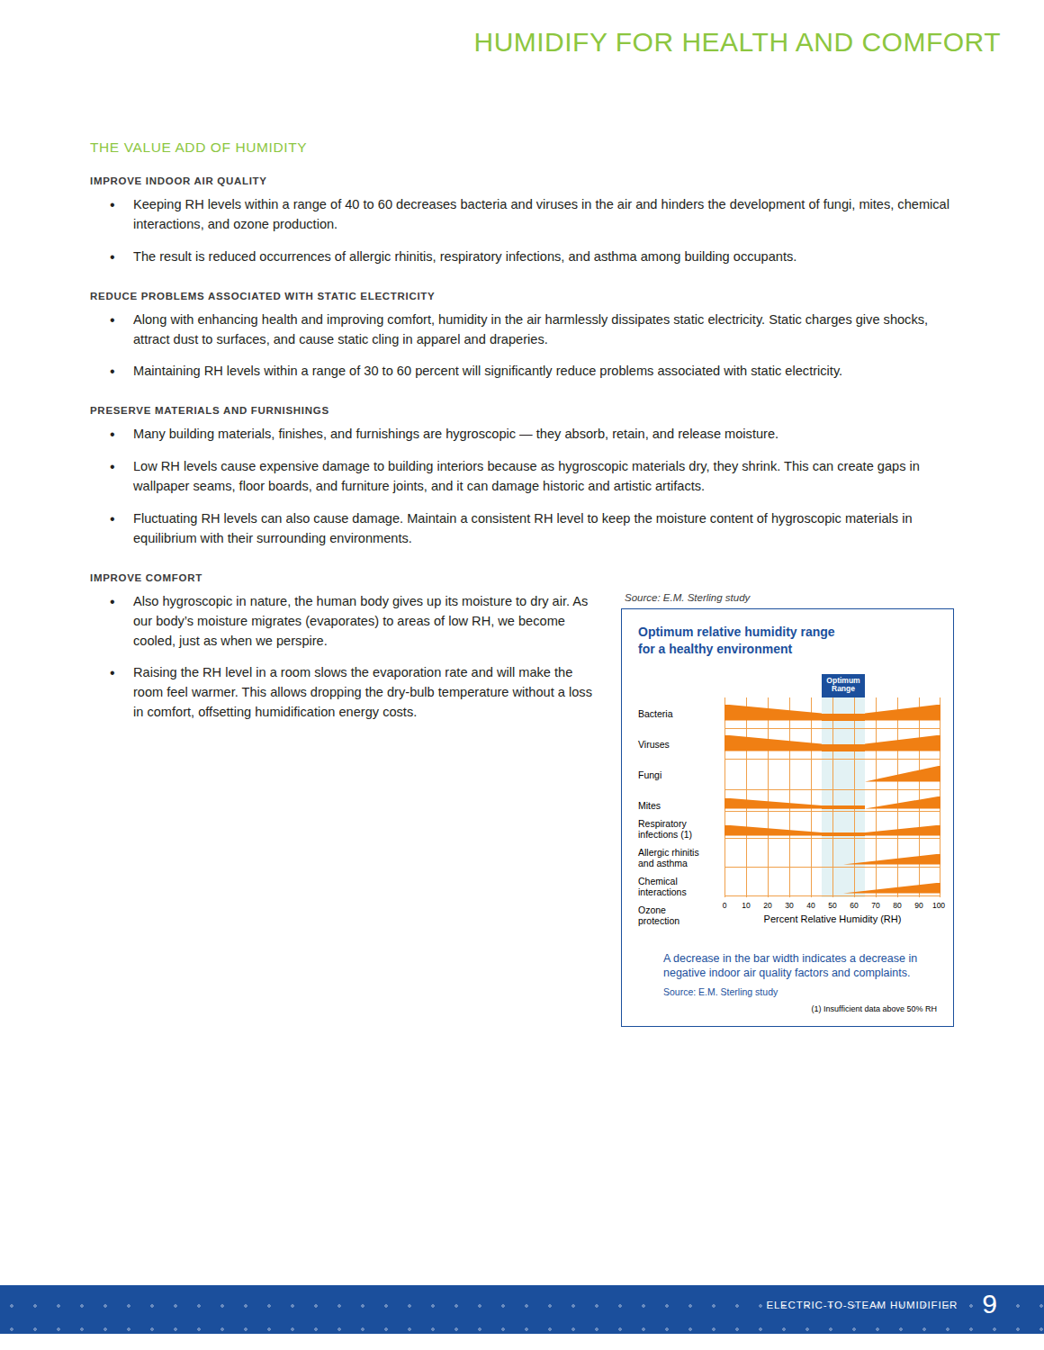Humidify for Health and Comfort
The Value Add of Humidity
Improve Indoor Air Quality
Keeping RH levels within a range of 40 to 60 decreases bacteria and viruses in the air and hinders the development of fungi, mites, chemical interactions, and ozone production.
The result is reduced occurrences of allergic rhinitis, respiratory infections, and asthma among building occupants.
Reduce Problems Associated with Static Electricity
Along with enhancing health and improving comfort, humidity in the air harmlessly dissipates static electricity. Static charges give shocks, attract dust to surfaces, and cause static cling in apparel and draperies.
Maintaining RH levels within a range of 30 to 60 percent will significantly reduce problems associated with static electricity.
Preserve Materials and Furnishings
Many building materials, finishes, and furnishings are hygroscopic — they absorb, retain, and release moisture.
Low RH levels cause expensive damage to building interiors because as hygroscopic materials dry, they shrink. This can create gaps in wallpaper seams, floor boards, and furniture joints, and it can damage historic and artistic artifacts.
Fluctuating RH levels can also cause damage. Maintain a consistent RH level to keep the moisture content of hygroscopic materials in equilibrium with their surrounding environments.
Improve Comfort
Also hygroscopic in nature, the human body gives up its moisture to dry air. As our body’s moisture migrates (evaporates) to areas of low RH, we become cooled, just as when we perspire.
Raising the RH level in a room slows the evaporation rate and will make the room feel warmer. This allows dropping the dry-bulb temperature without a loss in comfort, offsetting humidification energy costs.
Source: E.M. Sterling study
Optimum relative humidity range
for a healthy environment
Bacteria
Viruses
Fungi
Mites
Respiratory
infections (1)
Allergic rhinitis
and asthma
Chemical
interactions
Ozone
protection
Optimum
Range
0 10 20 30 40 50 60 70 80 90 100
Percent Relative Humidity (RH)
A decrease in the bar width indicates a decrease in negative indoor air quality factors and complaints.
Source: E.M. Sterling study
(1) Insufficient data above 50% RH
Electric-to-Steam Humidifier
9